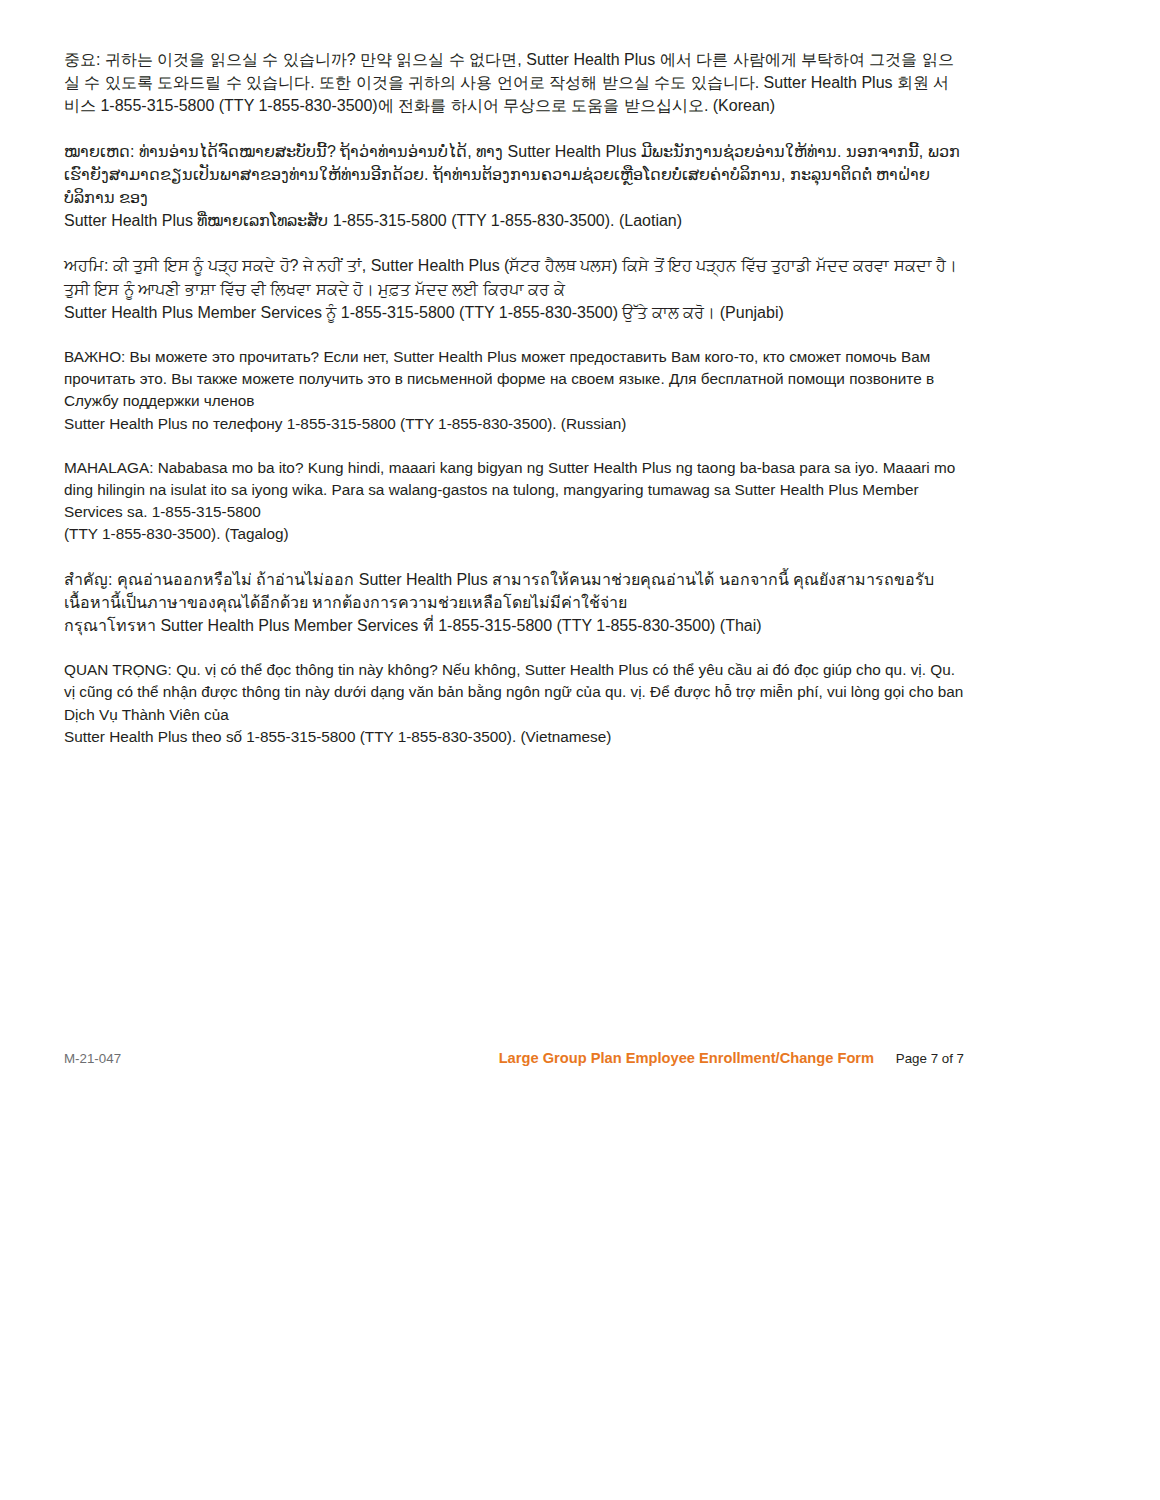중요: 귀하는 이것을 읽으실 수 있습니까? 만약 읽으실 수 없다면, Sutter Health Plus 에서 다른 사람에게 부탁하여 그것을 읽으실 수 있도록 도와드릴 수 있습니다. 또한 이것을 귀하의 사용 언어로 작성해 받으실 수도 있습니다. Sutter Health Plus 회원 서비스 1-855-315-5800 (TTY 1-855-830-3500)에 전화를 하시어 무상으로 도움을 받으십시오. (Korean)
ໝາຍເຫດ: ທ່ານອ່ານໄດ້ຈົດໝາຍສະບັບນີ້? ຖ້າວ່າທ່ານອ່ານບໍ່ໄດ້, ທາງ Sutter Health Plus ມີພະນັກງານຊ່ວຍອ່ານໃຫ້ທ່ານ. ນອກຈາກນີ້, ພວກເຮົາຍັງສາມາດຂຽນເປັນພາສາຂອງທ່ານໃຫ້ທ່ານອີກດ້ວຍ. ຖ້າທ່ານຕ້ອງການຄວາມຊ່ວຍເຫຼືອໂດຍບໍ່ເສຍຄ່າບໍລິການ, ກະລຸນາຕິດຕໍ່ ຫາຝ່າຍບໍລິການ ຂອງ
Sutter Health Plus ທີ່ໝາຍເລກໂທລະສັບ 1-855-315-5800 (TTY 1-855-830-3500). (Laotian)
ਅਹਮਿ: ਕੀ ਤੁਸੀ ਇਸ ਨੂੰ ਪੜ੍ਹ ਸਕਦੇ ਹੋ? ਜੇ ਨਹੀਂ ਤਾਂ, Sutter Health Plus (ਸੱਟਰ ਹੈਲਥ ਪਲਸ) ਕਿਸੇ ਤੋਂ ਇਹ ਪੜ੍ਹਨ ਵਿੱਚ ਤੁਹਾਡੀ ਮੱਦਦ ਕਰਵਾ ਸਕਦਾ ਹੈ। ਤੁਸੀ ਇਸ ਨੂੰ ਆਪਣੀ ਭਾਸ਼ਾ ਵਿੱਚ ਵੀ ਲਿਖਵਾ ਸਕਦੇ ਹੋ। ਮੁਫ਼ਤ ਮੱਦਦ ਲਈ ਕਿਰਪਾ ਕਰ ਕੇ
Sutter Health Plus Member Services ਨੂੰ 1-855-315-5800 (TTY 1-855-830-3500) ਉੱਤੇ ਕਾਲ ਕਰੋ। (Punjabi)
ВАЖНО: Вы можете это прочитать? Если нет, Sutter Health Plus может предоставить Вам кого-то, кто сможет помочь Вам прочитать это. Вы также можете получить это в письменной форме на своем языке. Для бесплатной помощи позвоните в Службу поддержки членов
Sutter Health Plus по телефону 1-855-315-5800 (TTY 1-855-830-3500). (Russian)
MAHALAGA: Nababasa mo ba ito? Kung hindi, maaari kang bigyan ng Sutter Health Plus ng taong ba-basa para sa iyo. Maaari mo ding hilingin na isulat ito sa iyong wika. Para sa walang-gastos na tulong, mangyaring tumawag sa Sutter Health Plus Member Services sa. 1-855-315-5800
(TTY 1-855-830-3500). (Tagalog)
สำคัญ: คุณอ่านออกหรือไม่ ถ้าอ่านไม่ออก Sutter Health Plus สามารถให้คนมาช่วยคุณอ่านได้ นอกจากนี้ คุณยังสามารถขอรับเนื้อหานี้เป็นภาษาของคุณได้อีกด้วย หากต้องการความช่วยเหลือโดยไม่มีค่าใช้จ่าย
กรุณาโทรหา Sutter Health Plus Member Services ที่ 1-855-315-5800 (TTY 1-855-830-3500) (Thai)
QUAN TRỌNG: Qu. vị có thể đọc thông tin này không? Nếu không, Sutter Health Plus có thể yêu cầu ai đó đọc giúp cho qu. vị. Qu. vị cũng có thể nhận được thông tin này dưới dạng văn bản bằng ngôn ngữ của qu. vị. Để được hỗ trợ miễn phí, vui lòng gọi cho ban Dịch Vụ Thành Viên của
Sutter Health Plus theo số 1-855-315-5800 (TTY 1-855-830-3500). (Vietnamese)
M-21-047 Large Group Plan Employee Enrollment/Change Form Page 7 of 7